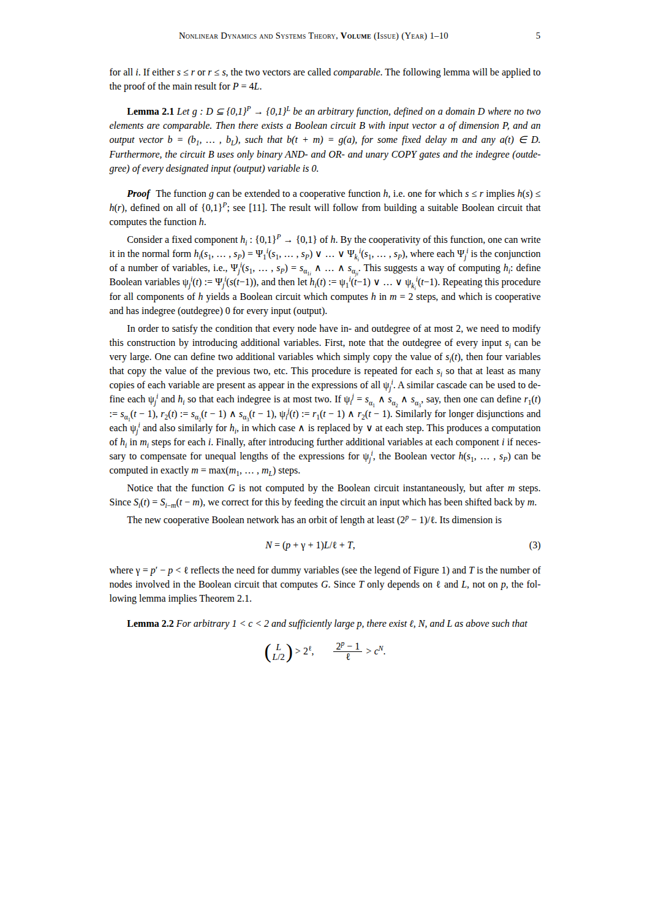Nonlinear Dynamics and Systems Theory, Volume (Issue) (Year) 1–10 5
for all i. If either s ≤ r or r ≤ s, the two vectors are called comparable. The following lemma will be applied to the proof of the main result for P = 4L.
Lemma 2.1 Let g : D ⊆ {0,1}P → {0,1}L be an arbitrary function, defined on a domain D where no two elements are comparable. Then there exists a Boolean circuit B with input vector a of dimension P, and an output vector b = (b1, … , bL), such that b(t + m) = g(a), for some fixed delay m and any a(t) ∈ D. Furthermore, the circuit B uses only binary AND- and OR- and unary COPY gates and the indegree (outdegree) of every designated input (output) variable is 0.
Proof The function g can be extended to a cooperative function h, i.e. one for which s ≤ r implies h(s) ≤ h(r), defined on all of {0,1}P; see [11]. The result will follow from building a suitable Boolean circuit that computes the function h.
Consider a fixed component hi : {0,1}P → {0,1} of h. By the cooperativity of this function, one can write it in the normal form hi(s1, … , sP) = Ψ1i(s1, … , sP) ∨ … ∨ Ψkii(s1, … , sP), where each Ψji is the conjunction of a number of variables, i.e., Ψji(s1, … , sP) = sα1i ∧ … ∧ sαji. This suggests a way of computing hi: define Boolean variables ψji(t) := Ψji(s(t−1)), and then let hi(t) := ψ1i(t−1) ∨ … ∨ ψkii(t−1). Repeating this procedure for all components of h yields a Boolean circuit which computes h in m = 2 steps, and which is cooperative and has indegree (outdegree) 0 for every input (output).
In order to satisfy the condition that every node have in- and outdegree of at most 2, we need to modify this construction by introducing additional variables. First, note that the outdegree of every input si can be very large. One can define two additional variables which simply copy the value of si(t), then four variables that copy the value of the previous two, etc. This procedure is repeated for each si so that at least as many copies of each variable are present as appear in the expressions of all ψji. A similar cascade can be used to define each ψji and hi so that each indegree is at most two. If ψij = sα1 ∧ sα2 ∧ sα3, say, then one can define r1(t) := sα1(t − 1), r2(t) := sα2(t − 1) ∧ sα3(t − 1), ψij(t) := r1(t − 1) ∧ r2(t − 1). Similarly for longer disjunctions and each ψji and also similarly for hi, in which case ∧ is replaced by ∨ at each step. This produces a computation of hi in mi steps for each i. Finally, after introducing further additional variables at each component i if necessary to compensate for unequal lengths of the expressions for ψji, the Boolean vector h(s1, … , sP) can be computed in exactly m = max(m1, … , mL) steps.
Notice that the function G is not computed by the Boolean circuit instantaneously, but after m steps. Since Si(t) = Si−m(t − m), we correct for this by feeding the circuit an input which has been shifted back by m.
The new cooperative Boolean network has an orbit of length at least (2p − 1)/ℓ. Its dimension is
N = (p + γ + 1)L/ℓ + T, (3)
where γ = p′ − p < ℓ reflects the need for dummy variables (see the legend of Figure 1) and T is the number of nodes involved in the Boolean circuit that computes G. Since T only depends on ℓ and L, not on p, the following lemma implies Theorem 2.1.
Lemma 2.2 For arbitrary 1 < c < 2 and sufficiently large p, there exist ℓ, N, and L as above such that
(LL/2) > 2ℓ, 2p − 1 ℓ > cN.